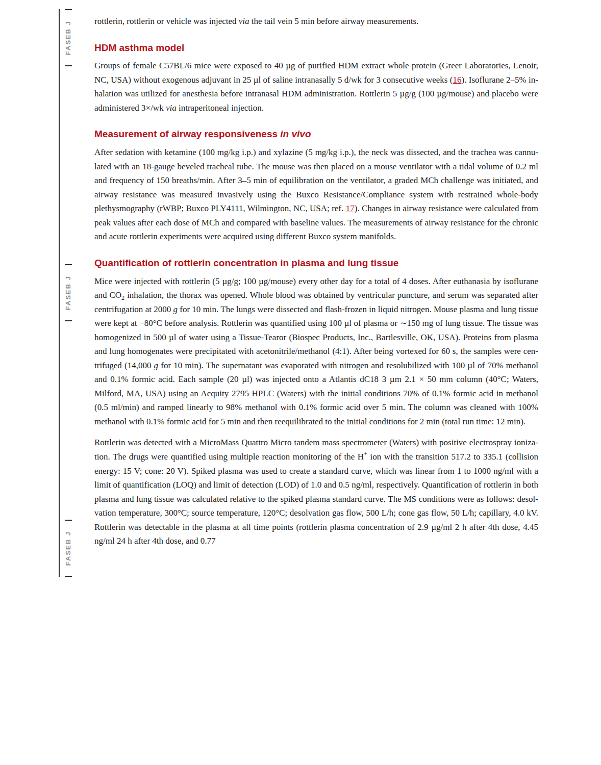FASEB J
FASEB J
FASEB J
rottlerin, rottlerin or vehicle was injected via the tail vein 5 min before airway measurements.
HDM asthma model
Groups of female C57BL/6 mice were exposed to 40 µg of purified HDM extract whole protein (Greer Laboratories, Lenoir, NC, USA) without exogenous adjuvant in 25 µl of saline intranasally 5 d/wk for 3 consecutive weeks (16). Isoflurane 2–5% inhalation was utilized for anesthesia before intranasal HDM administration. Rottlerin 5 µg/g (100 µg/mouse) and placebo were administered 3×/wk via intraperitoneal injection.
Measurement of airway responsiveness in vivo
After sedation with ketamine (100 mg/kg i.p.) and xylazine (5 mg/kg i.p.), the neck was dissected, and the trachea was cannulated with an 18-gauge beveled tracheal tube. The mouse was then placed on a mouse ventilator with a tidal volume of 0.2 ml and frequency of 150 breaths/min. After 3–5 min of equilibration on the ventilator, a graded MCh challenge was initiated, and airway resistance was measured invasively using the Buxco Resistance/Compliance system with restrained whole-body plethysmography (rWBP; Buxco PLY4111, Wilmington, NC, USA; ref. 17). Changes in airway resistance were calculated from peak values after each dose of MCh and compared with baseline values. The measurements of airway resistance for the chronic and acute rottlerin experiments were acquired using different Buxco system manifolds.
Quantification of rottlerin concentration in plasma and lung tissue
Mice were injected with rottlerin (5 µg/g; 100 µg/mouse) every other day for a total of 4 doses. After euthanasia by isoflurane and CO2 inhalation, the thorax was opened. Whole blood was obtained by ventricular puncture, and serum was separated after centrifugation at 2000 g for 10 min. The lungs were dissected and flash-frozen in liquid nitrogen. Mouse plasma and lung tissue were kept at −80°C before analysis. Rottlerin was quantified using 100 µl of plasma or ∼150 mg of lung tissue. The tissue was homogenized in 500 µl of water using a Tissue-Tearor (Biospec Products, Inc., Bartlesville, OK, USA). Proteins from plasma and lung homogenates were precipitated with acetonitrile/methanol (4:1). After being vortexed for 60 s, the samples were centrifuged (14,000 g for 10 min). The supernatant was evaporated with nitrogen and resolubilized with 100 µl of 70% methanol and 0.1% formic acid. Each sample (20 µl) was injected onto a Atlantis dC18 3 µm 2.1 × 50 mm column (40°C; Waters, Milford, MA, USA) using an Acquity 2795 HPLC (Waters) with the initial conditions 70% of 0.1% formic acid in methanol (0.5 ml/min) and ramped linearly to 98% methanol with 0.1% formic acid over 5 min. The column was cleaned with 100% methanol with 0.1% formic acid for 5 min and then reequilibrated to the initial conditions for 2 min (total run time: 12 min).
Rottlerin was detected with a MicroMass Quattro Micro tandem mass spectrometer (Waters) with positive electrospray ionization. The drugs were quantified using multiple reaction monitoring of the H+ ion with the transition 517.2 to 335.1 (collision energy: 15 V; cone: 20 V). Spiked plasma was used to create a standard curve, which was linear from 1 to 1000 ng/ml with a limit of quantification (LOQ) and limit of detection (LOD) of 1.0 and 0.5 ng/ml, respectively. Quantification of rottlerin in both plasma and lung tissue was calculated relative to the spiked plasma standard curve. The MS conditions were as follows: desolvation temperature, 300°C; source temperature, 120°C; desolvation gas flow, 500 L/h; cone gas flow, 50 L/h; capillary, 4.0 kV. Rottlerin was detectable in the plasma at all time points (rottlerin plasma concentration of 2.9 µg/ml 2 h after 4th dose, 4.45 ng/ml 24 h after 4th dose, and 0.77